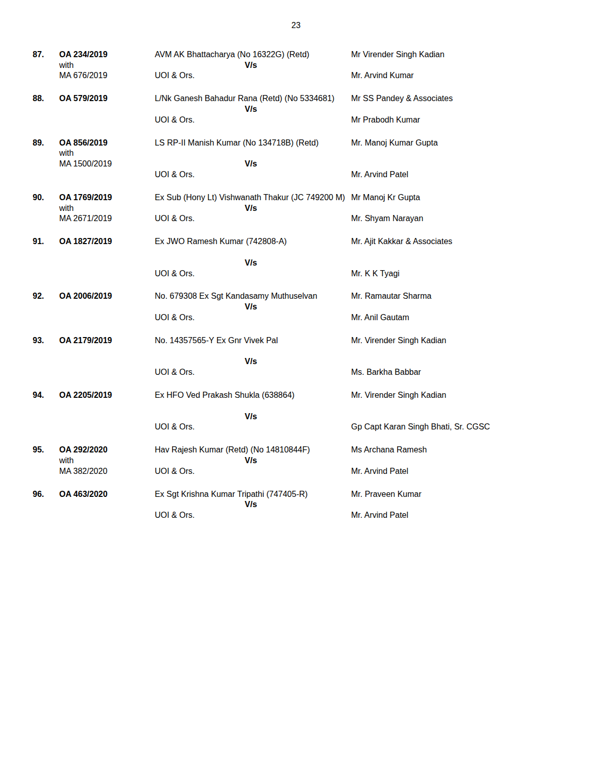23
| 87. | OA 234/2019 with MA 676/2019 | AVM AK Bhattacharya (No 16322G) (Retd) V/s UOI & Ors. | Mr Virender Singh Kadian Mr. Arvind Kumar |
| 88. | OA 579/2019 | L/Nk Ganesh Bahadur Rana (Retd) (No 5334681) V/s UOI & Ors. | Mr SS Pandey & Associates Mr Prabodh Kumar |
| 89. | OA 856/2019 with MA 1500/2019 | LS RP-II Manish Kumar (No 134718B) (Retd) V/s UOI & Ors. | Mr. Manoj Kumar Gupta Mr. Arvind Patel |
| 90. | OA 1769/2019 with MA 2671/2019 | Ex Sub (Hony Lt) Vishwanath Thakur (JC 749200 M) V/s UOI & Ors. | Mr Manoj Kr Gupta Mr. Shyam Narayan |
| 91. | OA 1827/2019 | Ex JWO Ramesh Kumar (742808-A) V/s UOI & Ors. | Mr. Ajit Kakkar & Associates Mr. K K Tyagi |
| 92. | OA 2006/2019 | No. 679308 Ex Sgt Kandasamy Muthuselvan V/s UOI & Ors. | Mr. Ramautar Sharma Mr. Anil Gautam |
| 93. | OA 2179/2019 | No. 14357565-Y Ex Gnr Vivek Pal V/s UOI & Ors. | Mr. Virender Singh Kadian Ms. Barkha Babbar |
| 94. | OA 2205/2019 | Ex HFO Ved Prakash Shukla (638864) V/s UOI & Ors. | Mr. Virender Singh Kadian Gp Capt Karan Singh Bhati, Sr. CGSC |
| 95. | OA 292/2020 with MA 382/2020 | Hav Rajesh Kumar (Retd) (No 14810844F) V/s UOI & Ors. | Ms Archana Ramesh Mr. Arvind Patel |
| 96. | OA 463/2020 | Ex Sgt Krishna Kumar Tripathi (747405-R) V/s UOI & Ors. | Mr. Praveen Kumar Mr. Arvind Patel |